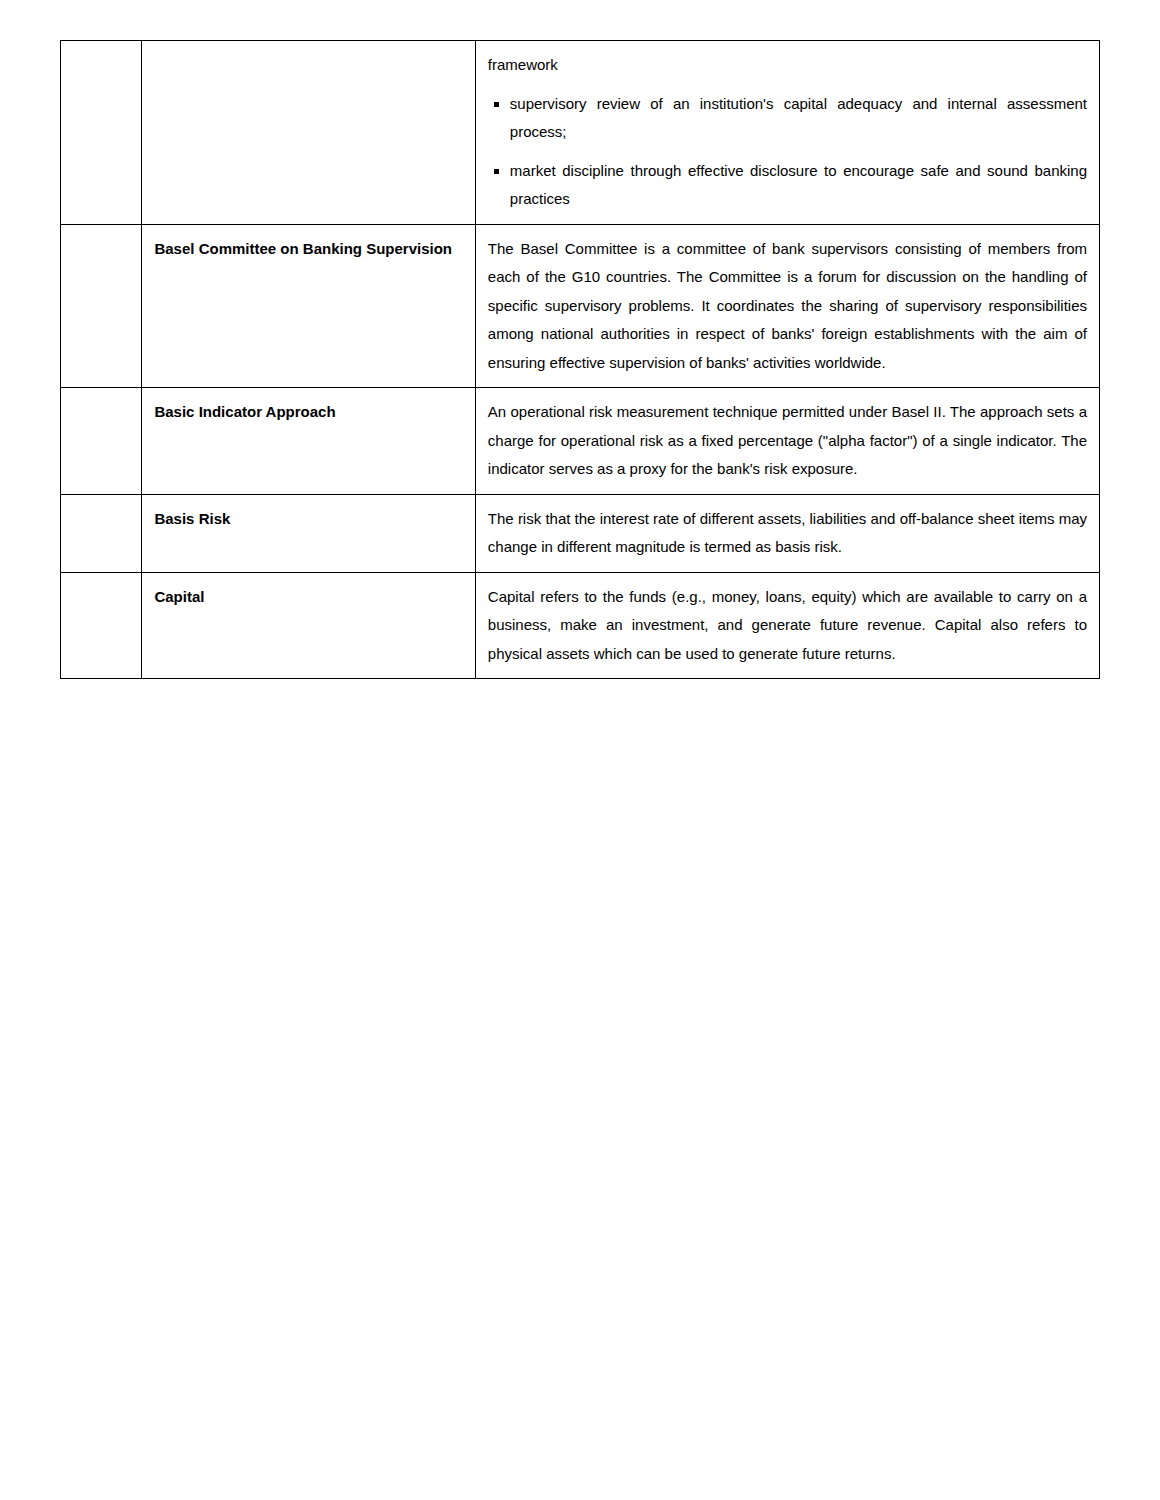| | | framework supervisory review of an institution's capital adequacy and internal assessment process; market discipline through effective disclosure to encourage safe and sound banking practices |
| | Basel Committee on Banking Supervision | The Basel Committee is a committee of bank supervisors consisting of members from each of the G10 countries. The Committee is a forum for discussion on the handling of specific supervisory problems. It coordinates the sharing of supervisory responsibilities among national authorities in respect of banks' foreign establishments with the aim of ensuring effective supervision of banks' activities worldwide. |
| | Basic Indicator Approach | An operational risk measurement technique permitted under Basel II. The approach sets a charge for operational risk as a fixed percentage ("alpha factor") of a single indicator. The indicator serves as a proxy for the bank's risk exposure. |
| | Basis Risk | The risk that the interest rate of different assets, liabilities and off-balance sheet items may change in different magnitude is termed as basis risk. |
| | Capital | Capital refers to the funds (e.g., money, loans, equity) which are available to carry on a business, make an investment, and generate future revenue. Capital also refers to physical assets which can be used to generate future returns. |